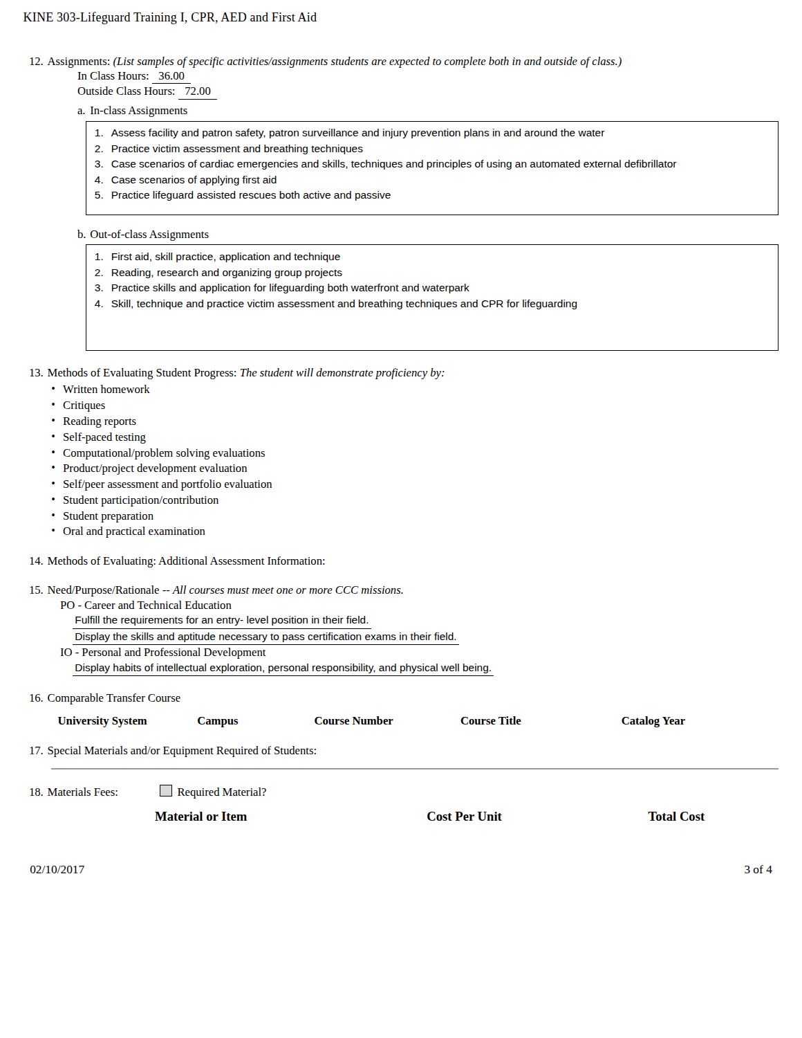KINE 303-Lifeguard Training I, CPR, AED and First Aid
12. Assignments: (List samples of specific activities/assignments students are expected to complete both in and outside of class.)
In Class Hours: 36.00
Outside Class Hours: 72.00
a. In-class Assignments
1. Assess facility and patron safety, patron surveillance and injury prevention plans in and around the water
2. Practice victim assessment and breathing techniques
3. Case scenarios of cardiac emergencies and skills, techniques and principles of using an automated external defibrillator
4. Case scenarios of applying first aid
5. Practice lifeguard assisted rescues both active and passive
b. Out-of-class Assignments
1. First aid, skill practice, application and technique
2. Reading, research and organizing group projects
3. Practice skills and application for lifeguarding both waterfront and waterpark
4. Skill, technique and practice victim assessment and breathing techniques and CPR for lifeguarding
13. Methods of Evaluating Student Progress: The student will demonstrate proficiency by:
Written homework
Critiques
Reading reports
Self-paced testing
Computational/problem solving evaluations
Product/project development evaluation
Self/peer assessment and portfolio evaluation
Student participation/contribution
Student preparation
Oral and practical examination
14. Methods of Evaluating: Additional Assessment Information:
15. Need/Purpose/Rationale -- All courses must meet one or more CCC missions.
PO - Career and Technical Education
Fulfill the requirements for an entry- level position in their field.
Display the skills and aptitude necessary to pass certification exams in their field.
IO - Personal and Professional Development
Display habits of intellectual exploration, personal responsibility, and physical well being.
16. Comparable Transfer Course
| University System | Campus | Course Number | Course Title | Catalog Year |
| --- | --- | --- | --- | --- |
17. Special Materials and/or Equipment Required of Students:
18. Materials Fees: Required Material?
| Material or Item | Cost Per Unit | Total Cost |
| --- | --- | --- |
02/10/2017 3 of 4